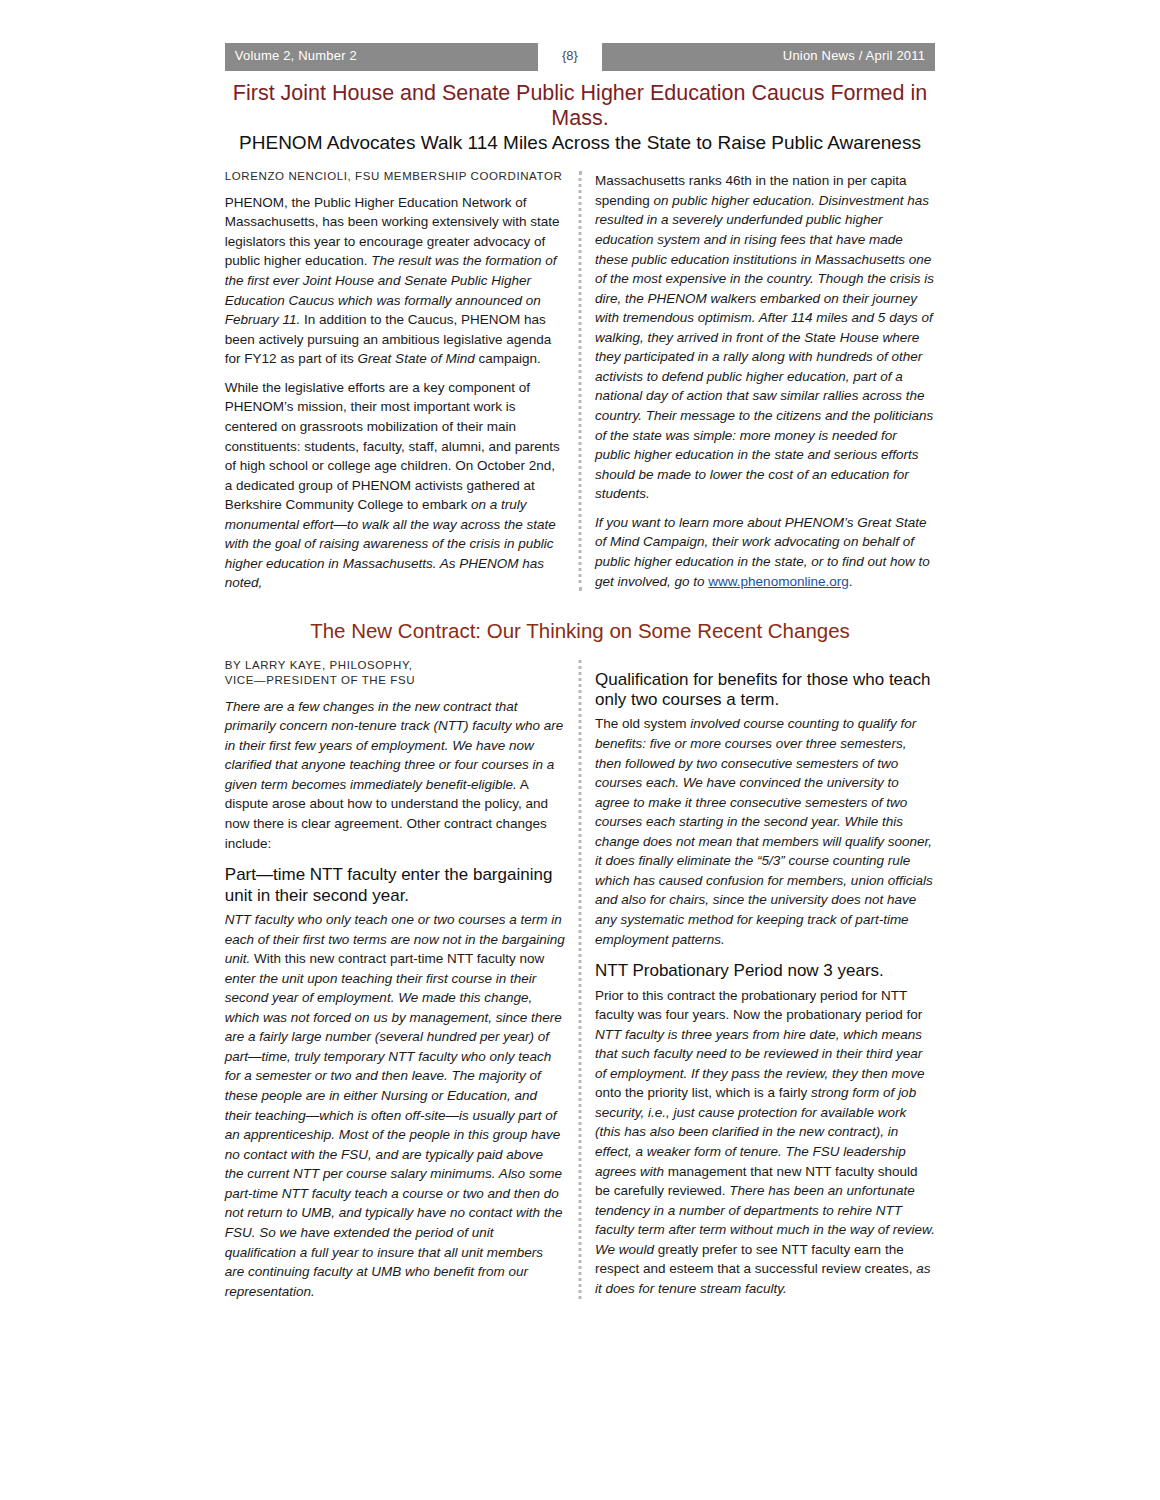Volume 2, Number 2
{8}
Union News / April 2011
First Joint House and Senate Public Higher Education Caucus Formed in Mass.
PHENOM Advocates Walk 114 Miles Across the State to Raise Public Awareness
Lorenzo Nencioli, FSU Membership Coordinator
PHENOM, the Public Higher Education Network of Massachusetts, has been working extensively with state legislators this year to encourage greater advocacy of public higher education. The result was the formation of the first ever Joint House and Senate Public Higher Education Caucus which was formally announced on February 11. In addition to the Caucus, PHENOM has been actively pursuing an ambitious legislative agenda for FY12 as part of its Great State of Mind campaign.
While the legislative efforts are a key component of PHENOM’s mission, their most important work is centered on grassroots mobilization of their main constituents: students, faculty, staff, alumni, and parents of high school or college age children. On October 2nd, a dedicated group of PHENOM activists gathered at Berkshire Community College to embark on a truly monumental effort—to walk all the way across the state with the goal of raising awareness of the crisis in public higher education in Massachusetts. As PHENOM has noted,
Massachusetts ranks 46th in the nation in per capita spending on public higher education. Disinvestment has resulted in a severely underfunded public higher education system and in rising fees that have made these public education institutions in Massachusetts one of the most expensive in the country. Though the crisis is dire, the PHENOM walkers embarked on their journey with tremendous optimism. After 114 miles and 5 days of walking, they arrived in front of the State House where they participated in a rally along with hundreds of other activists to defend public higher education, part of a national day of action that saw similar rallies across the country. Their message to the citizens and the politicians of the state was simple: more money is needed for public higher education in the state and serious efforts should be made to lower the cost of an education for students.
If you want to learn more about PHENOM’s Great State of Mind Campaign, their work advocating on behalf of public higher education in the state, or to find out how to get involved, go to www.phenomonline.org.
The New Contract: Our Thinking on Some Recent Changes
By Larry Kaye, Philosophy,
Vice—President of the FSU
There are a few changes in the new contract that primarily concern non-tenure track (NTT) faculty who are in their first few years of employment. We have now clarified that anyone teaching three or four courses in a given term becomes immediately benefit-eligible. A dispute arose about how to understand the policy, and now there is clear agreement. Other contract changes include:
Part—time NTT faculty enter the bargaining unit in their second year.
NTT faculty who only teach one or two courses a term in each of their first two terms are now not in the bargaining unit. With this new contract part-time NTT faculty now enter the unit upon teaching their first course in their second year of employment. We made this change, which was not forced on us by management, since there are a fairly large number (several hundred per year) of part—time, truly temporary NTT faculty who only teach for a semester or two and then leave. The majority of these people are in either Nursing or Education, and their teaching—which is often off-site—is usually part of an apprenticeship. Most of the people in this group have no contact with the FSU, and are typically paid above the current NTT per course salary minimums. Also some part-time NTT faculty teach a course or two and then do not return to UMB, and typically have no contact with the FSU. So we have extended the period of unit qualification a full year to insure that all unit members are continuing faculty at UMB who benefit from our representation.
Qualification for benefits for those who teach only two courses a term.
The old system involved course counting to qualify for benefits: five or more courses over three semesters, then followed by two consecutive semesters of two courses each. We have convinced the university to agree to make it three consecutive semesters of two courses each starting in the second year. While this change does not mean that members will qualify sooner, it does finally eliminate the “5/3” course counting rule which has caused confusion for members, union officials and also for chairs, since the university does not have any systematic method for keeping track of part-time employment patterns.
NTT Probationary Period now 3 years.
Prior to this contract the probationary period for NTT faculty was four years. Now the probationary period for NTT faculty is three years from hire date, which means that such faculty need to be reviewed in their third year of employment. If they pass the review, they then move onto the priority list, which is a fairly strong form of job security, i.e., just cause protection for available work (this has also been clarified in the new contract), in effect, a weaker form of tenure. The FSU leadership agrees with management that new NTT faculty should be carefully reviewed. There has been an unfortunate tendency in a number of departments to rehire NTT faculty term after term without much in the way of review. We would greatly prefer to see NTT faculty earn the respect and esteem that a successful review creates, as it does for tenure stream faculty.